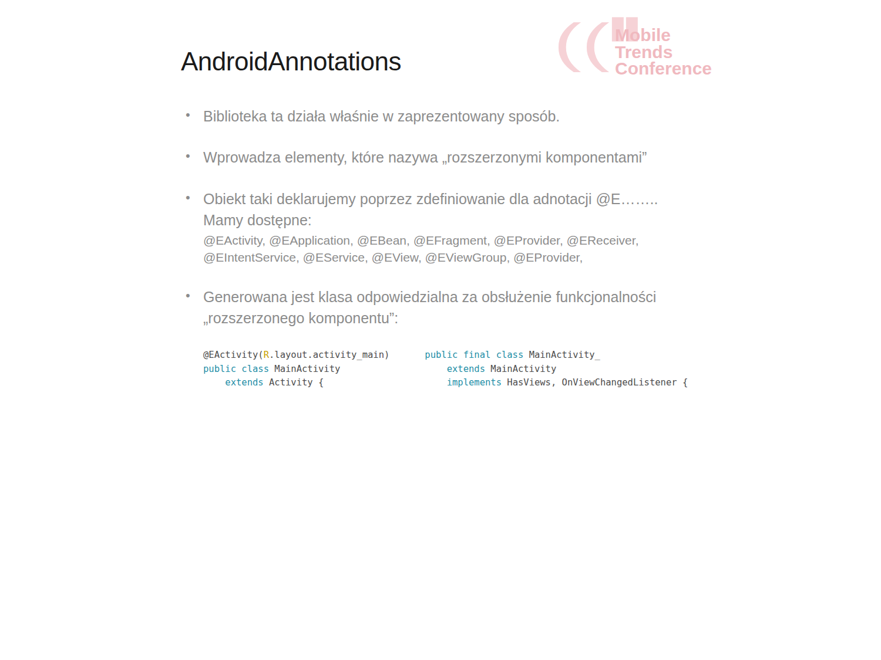((
▮▮
Mobile Trends Conference
AndroidAnnotations
Biblioteka ta działa właśnie w zaprezentowany sposób.
Wprowadza elementy, które nazywa „rozszerzonymi komponentami”
Obiekt taki deklarujemy poprzez zdefiniowanie dla adnotacji @E……..
Mamy dostępne: @EActivity, @EApplication, @EBean, @EFragment, @EProvider, @EReceiver,
@EIntentService, @EService, @EView, @EViewGroup, @EProvider,
Generowana jest klasa odpowiedzialna za obsłużenie funkcjonalności „rozszerzonego komponentu”:
@EActivity(R.layout.activity_main)
public class MainActivity
    extends Activity {
public final class MainActivity_
    extends MainActivity
    implements HasViews, OnViewChangedListener {